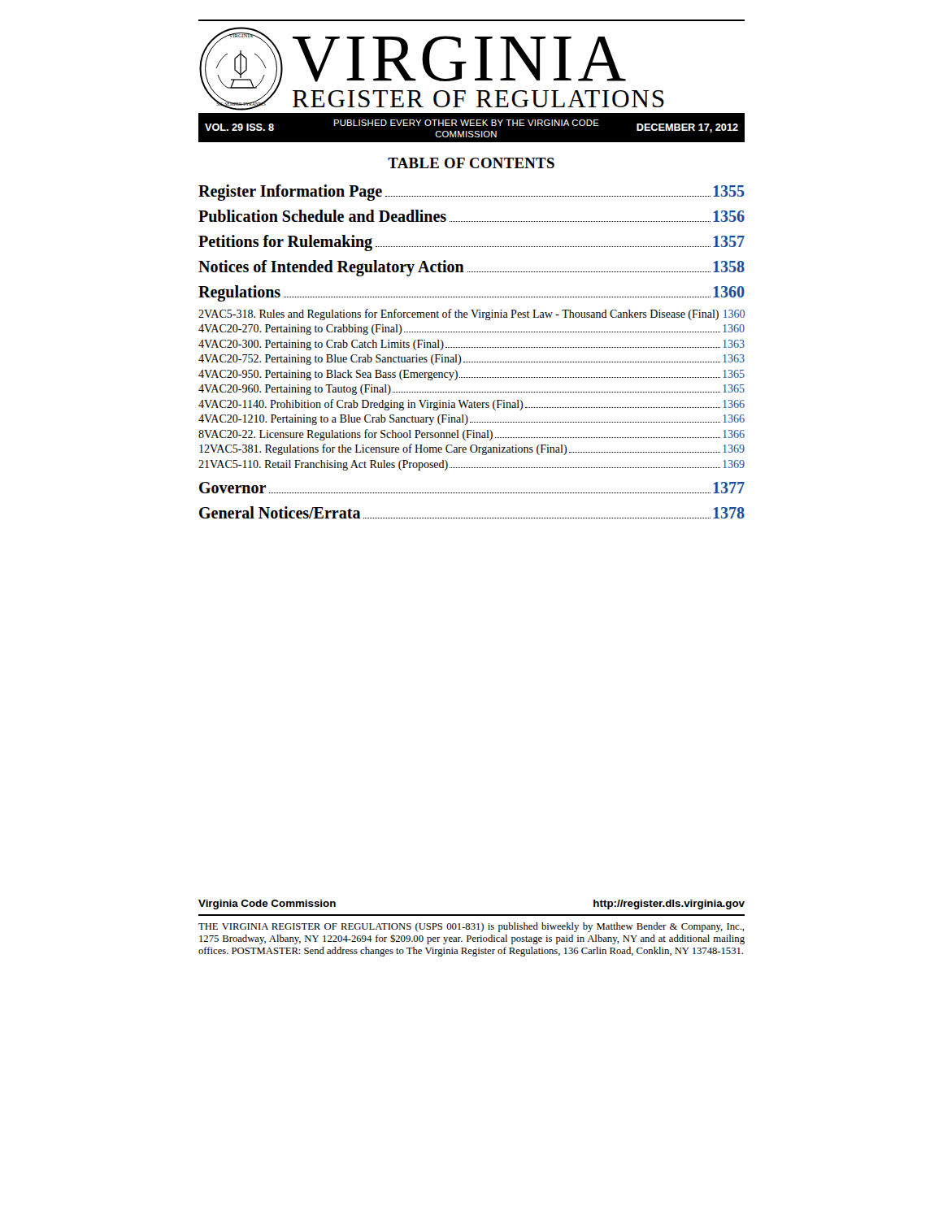VIRGINIA SIC SEMPER TYRANNIS
VIRGINIA
REGISTER OF REGULATIONS
VOL. 29 ISS. 8
PUBLISHED EVERY OTHER WEEK BY THE VIRGINIA CODE COMMISSION
DECEMBER 17, 2012
TABLE OF CONTENTS
Register Information Page 1355
Publication Schedule and Deadlines 1356
Petitions for Rulemaking 1357
Notices of Intended Regulatory Action 1358
Regulations 1360
2VAC5-318. Rules and Regulations for Enforcement of the Virginia Pest Law - Thousand Cankers Disease (Final) 1360
4VAC20-270. Pertaining to Crabbing (Final) 1360
4VAC20-300. Pertaining to Crab Catch Limits (Final) 1363
4VAC20-752. Pertaining to Blue Crab Sanctuaries (Final) 1363
4VAC20-950. Pertaining to Black Sea Bass (Emergency) 1365
4VAC20-960. Pertaining to Tautog (Final) 1365
4VAC20-1140. Prohibition of Crab Dredging in Virginia Waters (Final) 1366
4VAC20-1210. Pertaining to a Blue Crab Sanctuary (Final) 1366
8VAC20-22. Licensure Regulations for School Personnel (Final) 1366
12VAC5-381. Regulations for the Licensure of Home Care Organizations (Final) 1369
21VAC5-110. Retail Franchising Act Rules (Proposed) 1369
Governor 1377
General Notices/Errata 1378
Virginia Code Commission http://register.dls.virginia.gov
THE VIRGINIA REGISTER OF REGULATIONS (USPS 001-831) is published biweekly by Matthew Bender & Company, Inc., 1275 Broadway, Albany, NY 12204-2694 for $209.00 per year. Periodical postage is paid in Albany, NY and at additional mailing offices. POSTMASTER: Send address changes to The Virginia Register of Regulations, 136 Carlin Road, Conklin, NY 13748-1531.